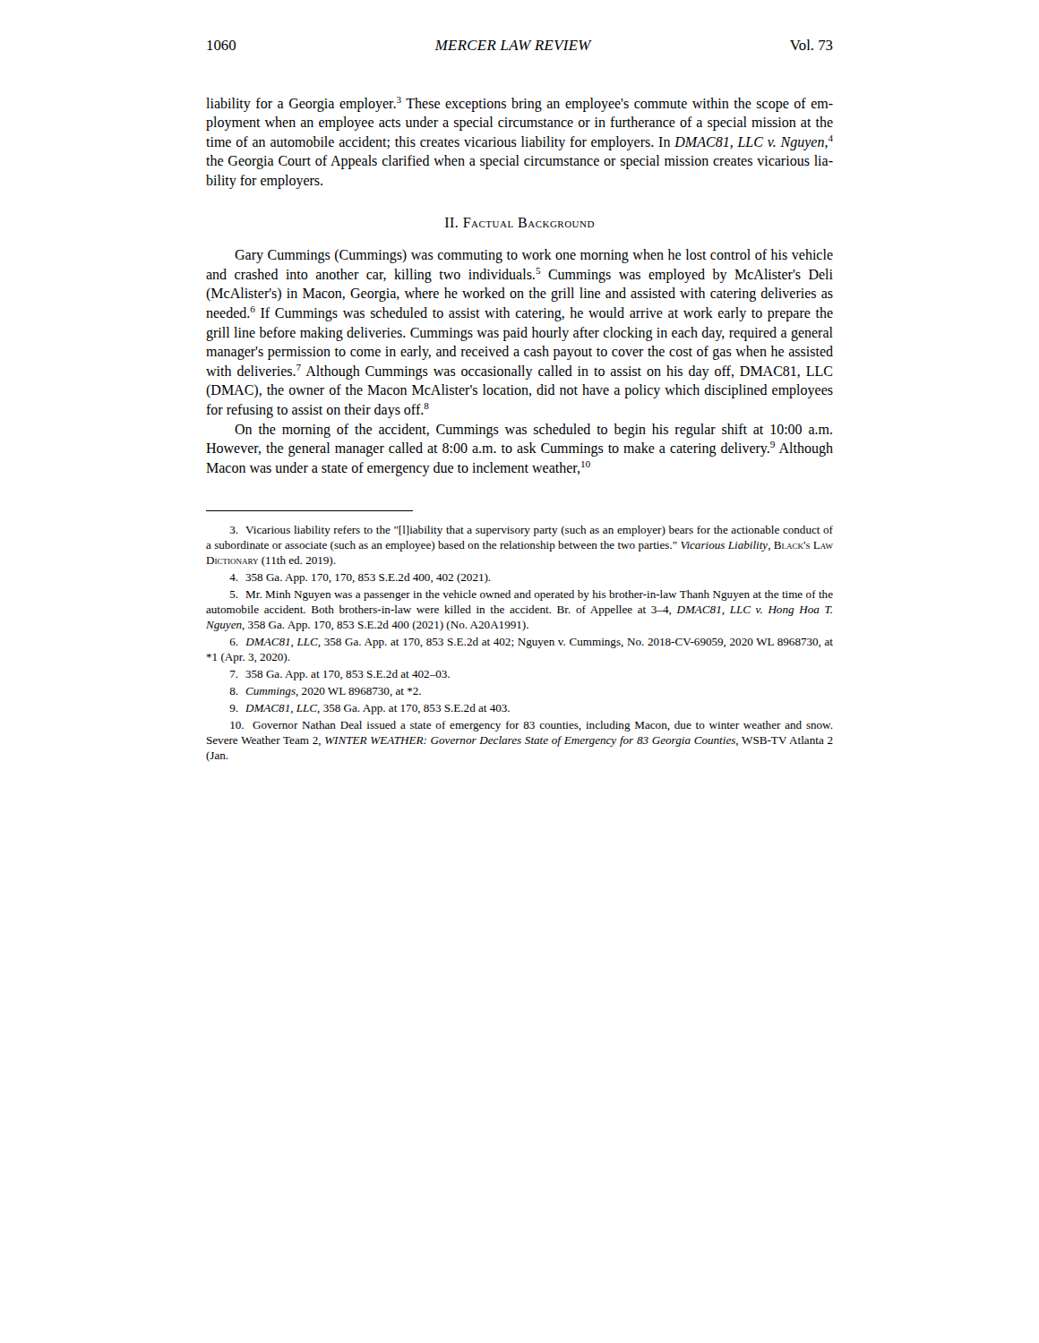1060 MERCER LAW REVIEW Vol. 73
liability for a Georgia employer.3 These exceptions bring an employee's commute within the scope of employment when an employee acts under a special circumstance or in furtherance of a special mission at the time of an automobile accident; this creates vicarious liability for employers. In DMAC81, LLC v. Nguyen,4 the Georgia Court of Appeals clarified when a special circumstance or special mission creates vicarious liability for employers.
II. Factual Background
Gary Cummings (Cummings) was commuting to work one morning when he lost control of his vehicle and crashed into another car, killing two individuals.5 Cummings was employed by McAlister's Deli (McAlister's) in Macon, Georgia, where he worked on the grill line and assisted with catering deliveries as needed.6 If Cummings was scheduled to assist with catering, he would arrive at work early to prepare the grill line before making deliveries. Cummings was paid hourly after clocking in each day, required a general manager's permission to come in early, and received a cash payout to cover the cost of gas when he assisted with deliveries.7 Although Cummings was occasionally called in to assist on his day off, DMAC81, LLC (DMAC), the owner of the Macon McAlister's location, did not have a policy which disciplined employees for refusing to assist on their days off.8
On the morning of the accident, Cummings was scheduled to begin his regular shift at 10:00 a.m. However, the general manager called at 8:00 a.m. to ask Cummings to make a catering delivery.9 Although Macon was under a state of emergency due to inclement weather,10
3. Vicarious liability refers to the "[l]iability that a supervisory party (such as an employer) bears for the actionable conduct of a subordinate or associate (such as an employee) based on the relationship between the two parties." Vicarious Liability, Black's Law Dictionary (11th ed. 2019).
4. 358 Ga. App. 170, 170, 853 S.E.2d 400, 402 (2021).
5. Mr. Minh Nguyen was a passenger in the vehicle owned and operated by his brother-in-law Thanh Nguyen at the time of the automobile accident. Both brothers-in-law were killed in the accident. Br. of Appellee at 3–4, DMAC81, LLC v. Hong Hoa T. Nguyen, 358 Ga. App. 170, 853 S.E.2d 400 (2021) (No. A20A1991).
6. DMAC81, LLC, 358 Ga. App. at 170, 853 S.E.2d at 402; Nguyen v. Cummings, No. 2018-CV-69059, 2020 WL 8968730, at *1 (Apr. 3, 2020).
7. 358 Ga. App. at 170, 853 S.E.2d at 402–03.
8. Cummings, 2020 WL 8968730, at *2.
9. DMAC81, LLC, 358 Ga. App. at 170, 853 S.E.2d at 403.
10. Governor Nathan Deal issued a state of emergency for 83 counties, including Macon, due to winter weather and snow. Severe Weather Team 2, WINTER WEATHER: Governor Declares State of Emergency for 83 Georgia Counties, WSB-TV Atlanta 2 (Jan.